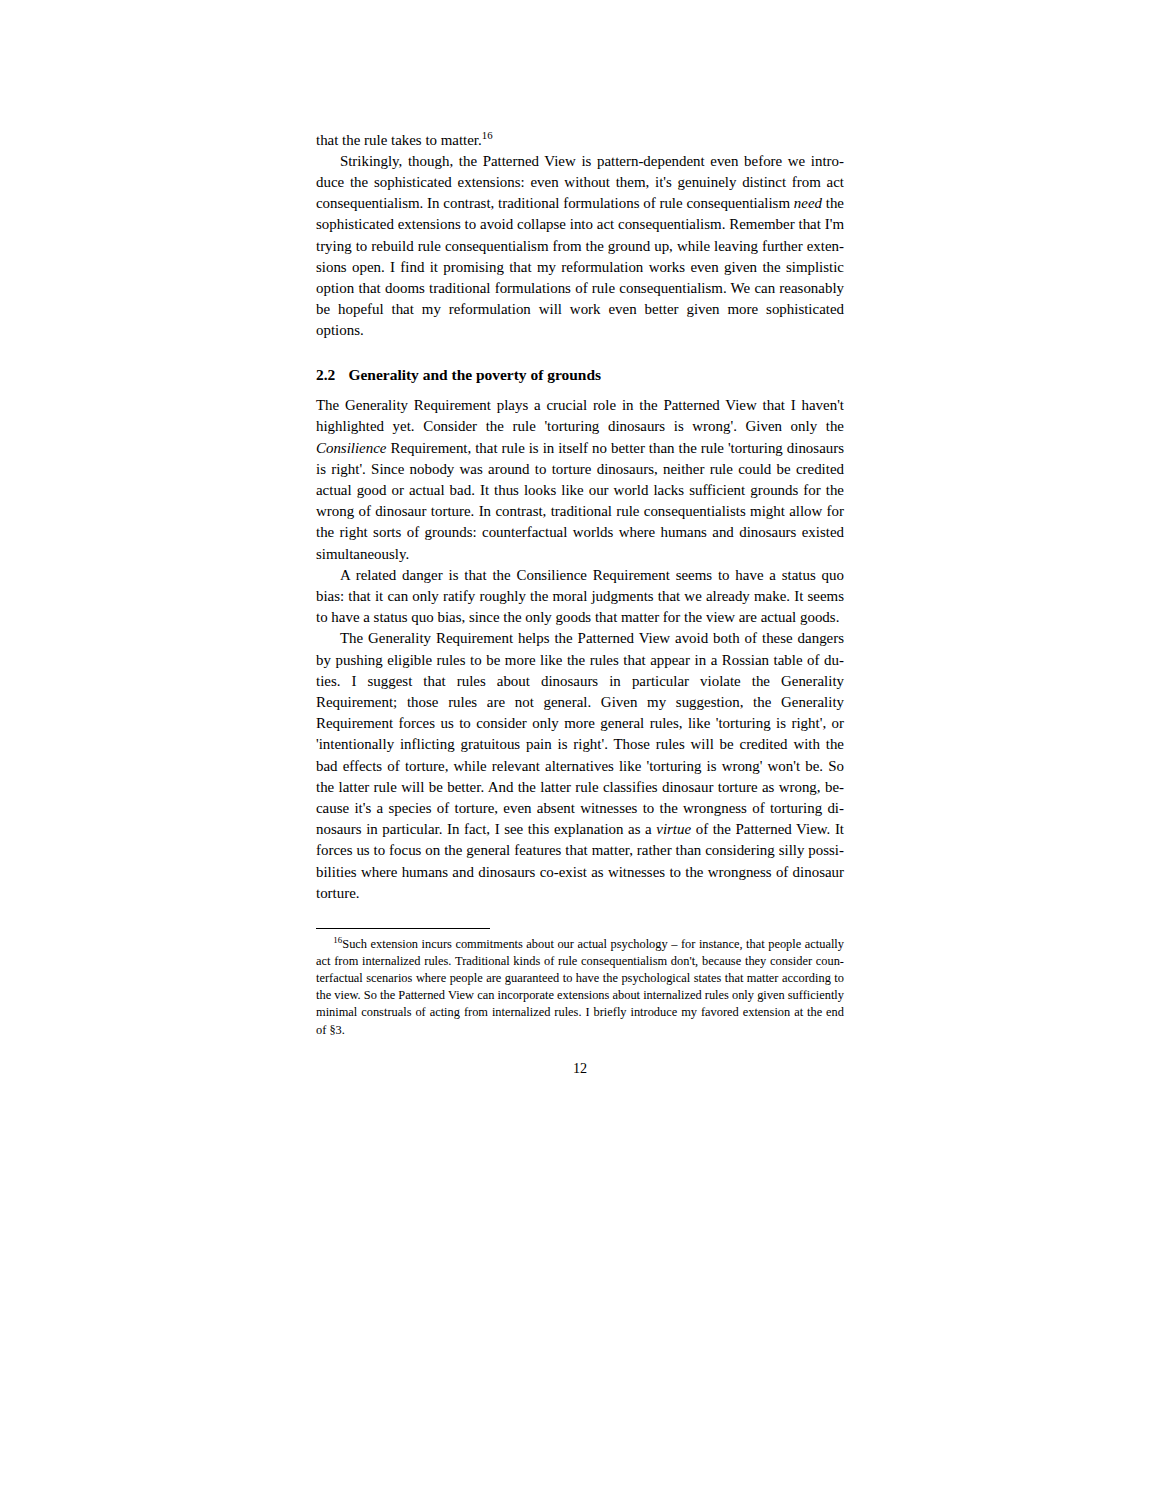that the rule takes to matter.16
Strikingly, though, the Patterned View is pattern-dependent even before we introduce the sophisticated extensions: even without them, it's genuinely distinct from act consequentialism. In contrast, traditional formulations of rule consequentialism need the sophisticated extensions to avoid collapse into act consequentialism. Remember that I'm trying to rebuild rule consequentialism from the ground up, while leaving further extensions open. I find it promising that my reformulation works even given the simplistic option that dooms traditional formulations of rule consequentialism. We can reasonably be hopeful that my reformulation will work even better given more sophisticated options.
2.2 Generality and the poverty of grounds
The Generality Requirement plays a crucial role in the Patterned View that I haven't highlighted yet. Consider the rule 'torturing dinosaurs is wrong'. Given only the Consilience Requirement, that rule is in itself no better than the rule 'torturing dinosaurs is right'. Since nobody was around to torture dinosaurs, neither rule could be credited actual good or actual bad. It thus looks like our world lacks sufficient grounds for the wrong of dinosaur torture. In contrast, traditional rule consequentialists might allow for the right sorts of grounds: counterfactual worlds where humans and dinosaurs existed simultaneously.
A related danger is that the Consilience Requirement seems to have a status quo bias: that it can only ratify roughly the moral judgments that we already make. It seems to have a status quo bias, since the only goods that matter for the view are actual goods.
The Generality Requirement helps the Patterned View avoid both of these dangers by pushing eligible rules to be more like the rules that appear in a Rossian table of duties. I suggest that rules about dinosaurs in particular violate the Generality Requirement; those rules are not general. Given my suggestion, the Generality Requirement forces us to consider only more general rules, like 'torturing is right', or 'intentionally inflicting gratuitous pain is right'. Those rules will be credited with the bad effects of torture, while relevant alternatives like 'torturing is wrong' won't be. So the latter rule will be better. And the latter rule classifies dinosaur torture as wrong, because it's a species of torture, even absent witnesses to the wrongness of torturing dinosaurs in particular. In fact, I see this explanation as a virtue of the Patterned View. It forces us to focus on the general features that matter, rather than considering silly possibilities where humans and dinosaurs co-exist as witnesses to the wrongness of dinosaur torture.
16Such extension incurs commitments about our actual psychology – for instance, that people actually act from internalized rules. Traditional kinds of rule consequentialism don't, because they consider counterfactual scenarios where people are guaranteed to have the psychological states that matter according to the view. So the Patterned View can incorporate extensions about internalized rules only given sufficiently minimal construals of acting from internalized rules. I briefly introduce my favored extension at the end of §3.
12